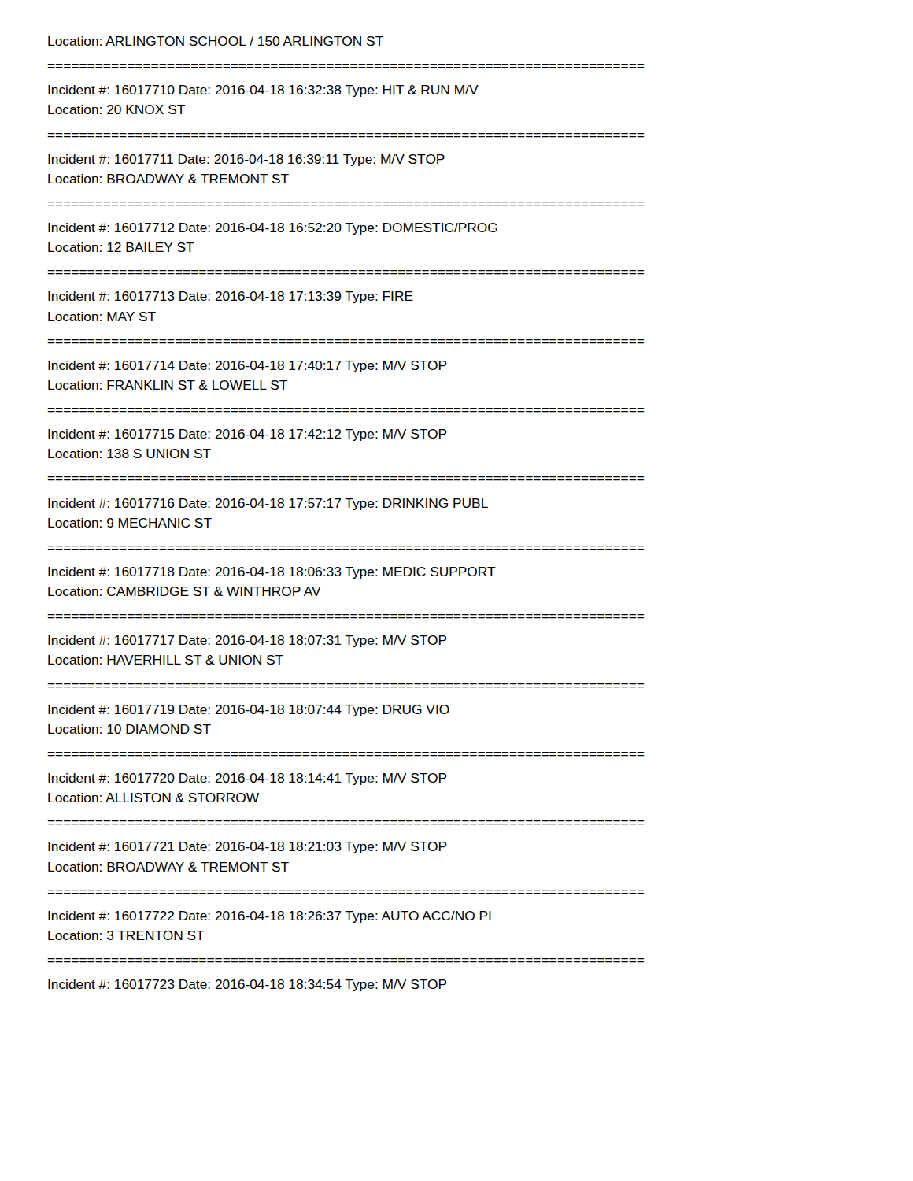Location: ARLINGTON SCHOOL / 150 ARLINGTON ST
===========================================================================
Incident #: 16017710 Date: 2016-04-18 16:32:38 Type: HIT & RUN M/V
Location: 20 KNOX ST
===========================================================================
Incident #: 16017711 Date: 2016-04-18 16:39:11 Type: M/V STOP
Location: BROADWAY & TREMONT ST
===========================================================================
Incident #: 16017712 Date: 2016-04-18 16:52:20 Type: DOMESTIC/PROG
Location: 12 BAILEY ST
===========================================================================
Incident #: 16017713 Date: 2016-04-18 17:13:39 Type: FIRE
Location: MAY ST
===========================================================================
Incident #: 16017714 Date: 2016-04-18 17:40:17 Type: M/V STOP
Location: FRANKLIN ST & LOWELL ST
===========================================================================
Incident #: 16017715 Date: 2016-04-18 17:42:12 Type: M/V STOP
Location: 138 S UNION ST
===========================================================================
Incident #: 16017716 Date: 2016-04-18 17:57:17 Type: DRINKING PUBL
Location: 9 MECHANIC ST
===========================================================================
Incident #: 16017718 Date: 2016-04-18 18:06:33 Type: MEDIC SUPPORT
Location: CAMBRIDGE ST & WINTHROP AV
===========================================================================
Incident #: 16017717 Date: 2016-04-18 18:07:31 Type: M/V STOP
Location: HAVERHILL ST & UNION ST
===========================================================================
Incident #: 16017719 Date: 2016-04-18 18:07:44 Type: DRUG VIO
Location: 10 DIAMOND ST
===========================================================================
Incident #: 16017720 Date: 2016-04-18 18:14:41 Type: M/V STOP
Location: ALLISTON & STORROW
===========================================================================
Incident #: 16017721 Date: 2016-04-18 18:21:03 Type: M/V STOP
Location: BROADWAY & TREMONT ST
===========================================================================
Incident #: 16017722 Date: 2016-04-18 18:26:37 Type: AUTO ACC/NO PI
Location: 3 TRENTON ST
===========================================================================
Incident #: 16017723 Date: 2016-04-18 18:34:54 Type: M/V STOP